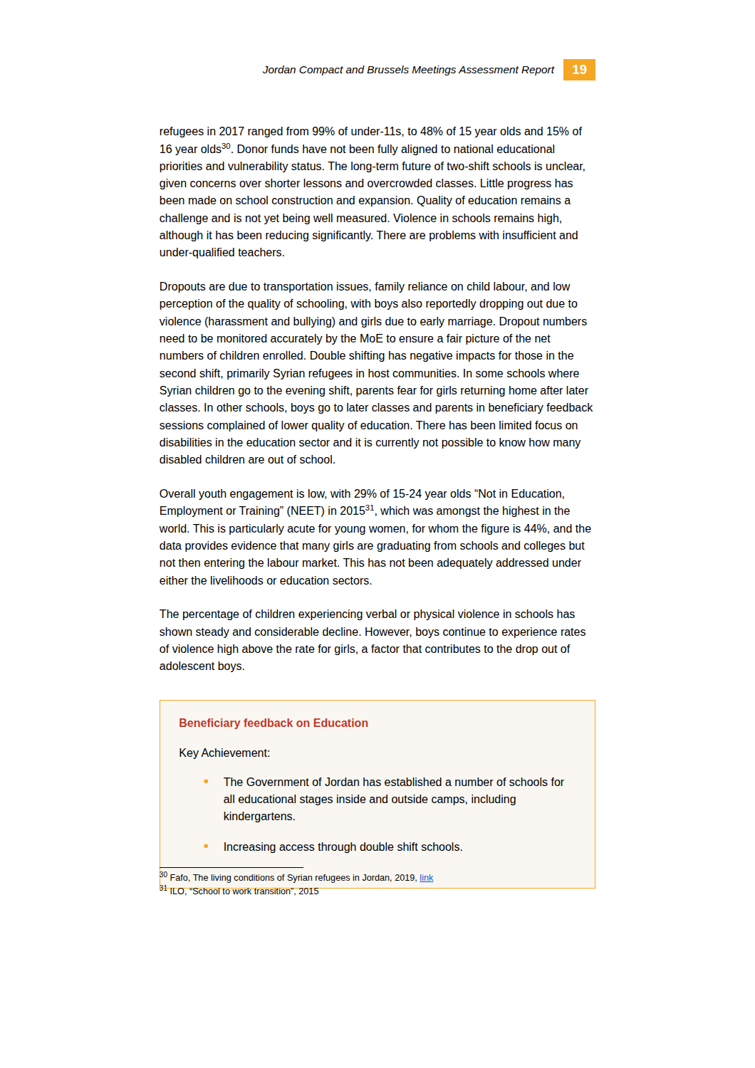Jordan Compact and Brussels Meetings Assessment Report 19
refugees in 2017 ranged from 99% of under-11s, to 48% of 15 year olds and 15% of 16 year olds30. Donor funds have not been fully aligned to national educational priorities and vulnerability status. The long-term future of two-shift schools is unclear, given concerns over shorter lessons and overcrowded classes. Little progress has been made on school construction and expansion. Quality of education remains a challenge and is not yet being well measured. Violence in schools remains high, although it has been reducing significantly. There are problems with insufficient and under-qualified teachers.
Dropouts are due to transportation issues, family reliance on child labour, and low perception of the quality of schooling, with boys also reportedly dropping out due to violence (harassment and bullying) and girls due to early marriage. Dropout numbers need to be monitored accurately by the MoE to ensure a fair picture of the net numbers of children enrolled. Double shifting has negative impacts for those in the second shift, primarily Syrian refugees in host communities. In some schools where Syrian children go to the evening shift, parents fear for girls returning home after later classes. In other schools, boys go to later classes and parents in beneficiary feedback sessions complained of lower quality of education. There has been limited focus on disabilities in the education sector and it is currently not possible to know how many disabled children are out of school.
Overall youth engagement is low, with 29% of 15-24 year olds “Not in Education, Employment or Training” (NEET) in 201531, which was amongst the highest in the world. This is particularly acute for young women, for whom the figure is 44%, and the data provides evidence that many girls are graduating from schools and colleges but not then entering the labour market. This has not been adequately addressed under either the livelihoods or education sectors.
The percentage of children experiencing verbal or physical violence in schools has shown steady and considerable decline. However, boys continue to experience rates of violence high above the rate for girls, a factor that contributes to the drop out of adolescent boys.
Beneficiary feedback on Education
Key Achievement:
The Government of Jordan has established a number of schools for all educational stages inside and outside camps, including kindergartens.
Increasing access through double shift schools.
30 Fafo, The living conditions of Syrian refugees in Jordan, 2019, link
31 ILO, “School to work transition”, 2015